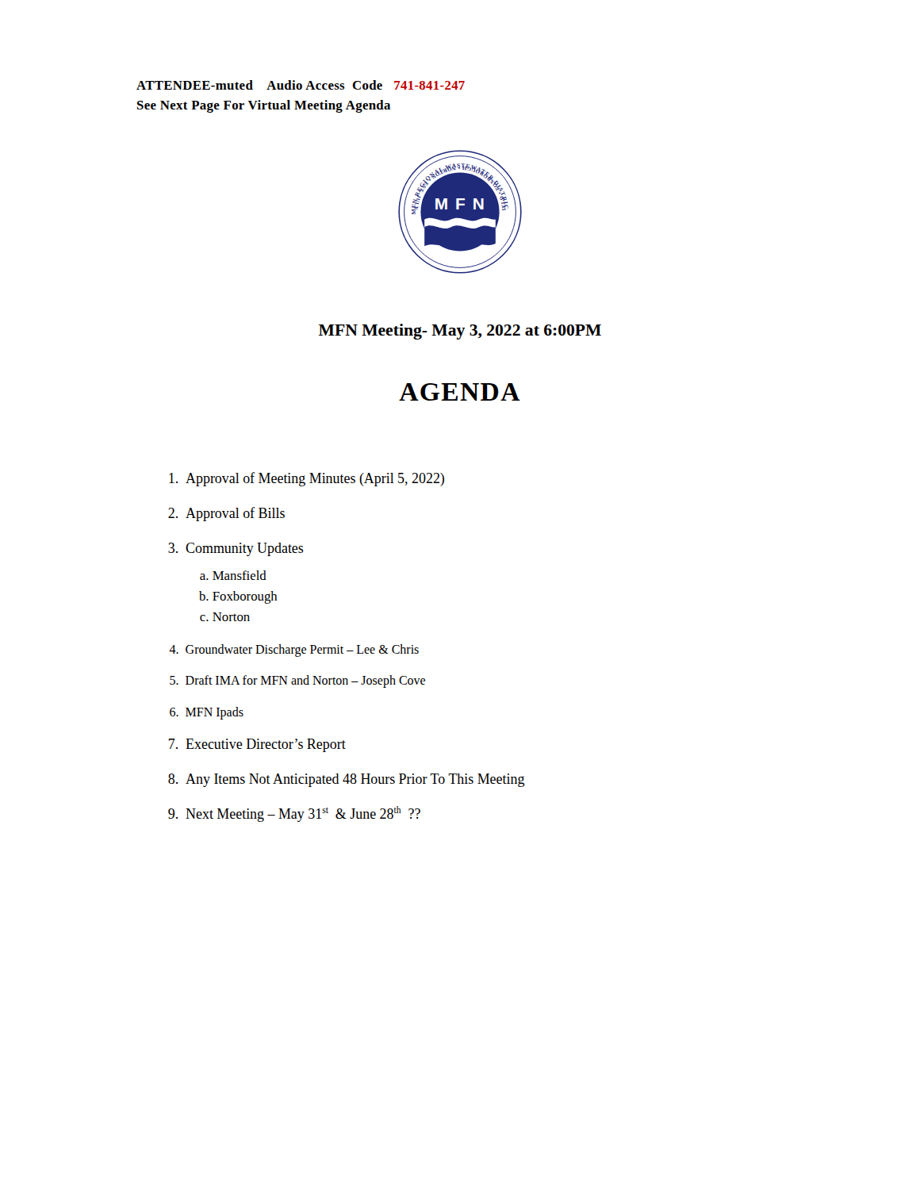ATTENDEE-muted Audio Access Code 741-841-247
See Next Page For Virtual Meeting Agenda
MFN REGIONAL WASTEWATER DISTRICT MANSFIELD • FOXBOROUGH • NORTON • EST. JULY 1, 2014 M F N
MFN Meeting- May 3, 2022 at 6:00PM
AGENDA
Approval of Meeting Minutes (April 5, 2022)
Approval of Bills
Community Updates
Mansfield
Foxborough
Norton
Groundwater Discharge Permit – Lee & Chris
Draft IMA for MFN and Norton – Joseph Cove
MFN Ipads
Executive Director’s Report
Any Items Not Anticipated 48 Hours Prior To This Meeting
Next Meeting – May 31st & June 28th ??